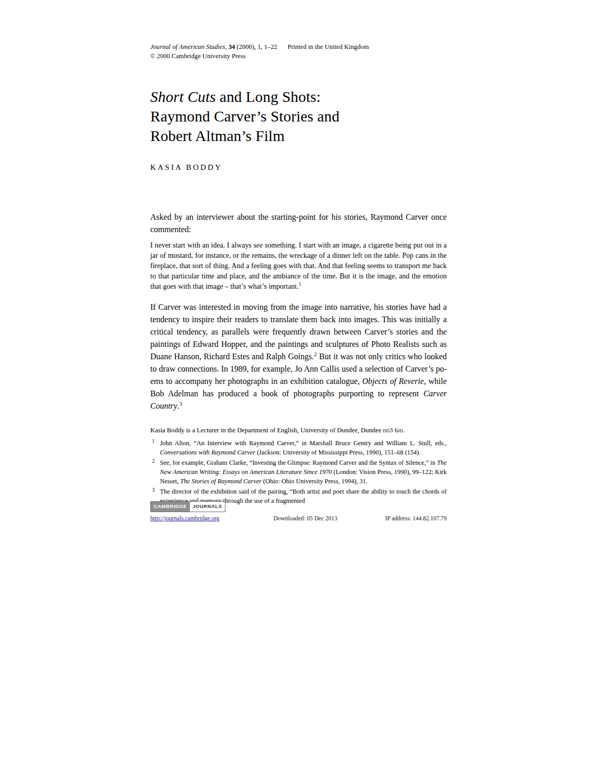Journal of American Studies, 34 (2000), 1, 1–22Printed in the United Kingdom © 2000 Cambridge University Press
Short Cuts and Long Shots:
Raymond Carver’s Stories and
Robert Altman’s Film
Kasia Boddy
Asked by an interviewer about the starting-point for his stories, Raymond Carver once commented:
I never start with an idea. I always see something. I start with an image, a cigarette being put out in a jar of mustard, for instance, or the remains, the wreckage of a dinner left on the table. Pop cans in the fireplace, that sort of thing. And a feeling goes with that. And that feeling seems to transport me back to that particular time and place, and the ambiance of the time. But it is the image, and the emotion that goes with that image – that’s what’s important.1
If Carver was interested in moving from the image into narrative, his stories have had a tendency to inspire their readers to translate them back into images. This was initially a critical tendency, as parallels were frequently drawn between Carver’s stories and the paintings of Edward Hopper, and the paintings and sculptures of Photo Realists such as Duane Hanson, Richard Estes and Ralph Goings.2 But it was not only critics who looked to draw connections. In 1989, for example, Jo Ann Callis used a selection of Carver’s poems to accompany her photographs in an exhibition catalogue, Objects of Reverie, while Bob Adelman has produced a book of photographs purporting to represent Carver Country.3
Kasia Boddy is a Lecturer in the Department of English, University of Dundee, Dundee dd3 6jd.
John Alton, “An Interview with Raymond Carver,” in Marshall Bruce Gentry and William L. Stull, eds., Conversations with Raymond Carver (Jackson: University of Mississippi Press, 1990), 151–68 (154).
See, for example, Graham Clarke, “Investing the Glimpse: Raymond Carver and the Syntax of Silence,” in The New American Writing: Essays on American Literature Since 1970 (London: Vision Press, 1990), 99–122; Kirk Nesset, The Stories of Raymond Carver (Ohio: Ohio University Press, 1994), 31.
The director of the exhibition said of the pairing, “Both artist and poet share the ability to touch the chords of experience and memory through the use of a fragmented
CAMBRIDGE JOURNALS http://journals.cambridge.org
Downloaded: 05 Dec 2013
IP address: 144.82.107.79